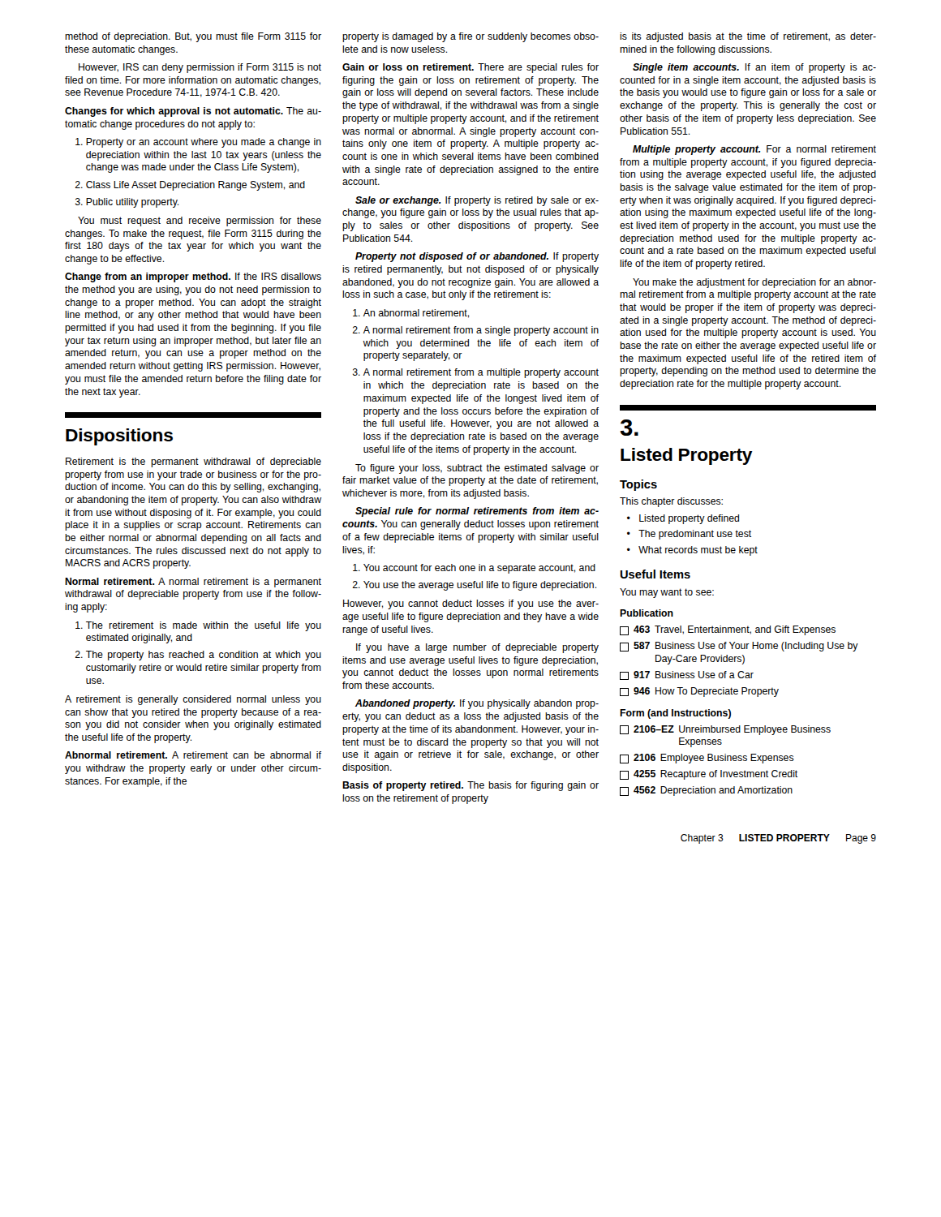method of depreciation. But, you must file Form 3115 for these automatic changes.
However, IRS can deny permission if Form 3115 is not filed on time. For more information on automatic changes, see Revenue Procedure 74-11, 1974-1 C.B. 420.
Changes for which approval is not automatic. The automatic change procedures do not apply to:
Property or an account where you made a change in depreciation within the last 10 tax years (unless the change was made under the Class Life System),
Class Life Asset Depreciation Range System, and
Public utility property.
You must request and receive permission for these changes. To make the request, file Form 3115 during the first 180 days of the tax year for which you want the change to be effective.
Change from an improper method. If the IRS disallows the method you are using, you do not need permission to change to a proper method. You can adopt the straight line method, or any other method that would have been permitted if you had used it from the beginning. If you file your tax return using an improper method, but later file an amended return, you can use a proper method on the amended return without getting IRS permission. However, you must file the amended return before the filing date for the next tax year.
Dispositions
Retirement is the permanent withdrawal of depreciable property from use in your trade or business or for the production of income. You can do this by selling, exchanging, or abandoning the item of property. You can also withdraw it from use without disposing of it. For example, you could place it in a supplies or scrap account. Retirements can be either normal or abnormal depending on all facts and circumstances. The rules discussed next do not apply to MACRS and ACRS property.
Normal retirement. A normal retirement is a permanent withdrawal of depreciable property from use if the following apply:
The retirement is made within the useful life you estimated originally, and
The property has reached a condition at which you customarily retire or would retire similar property from use.
A retirement is generally considered normal unless you can show that you retired the property because of a reason you did not consider when you originally estimated the useful life of the property.
Abnormal retirement. A retirement can be abnormal if you withdraw the property early or under other circumstances. For example, if the
property is damaged by a fire or suddenly becomes obsolete and is now useless.
Gain or loss on retirement. There are special rules for figuring the gain or loss on retirement of property. The gain or loss will depend on several factors. These include the type of withdrawal, if the withdrawal was from a single property or multiple property account, and if the retirement was normal or abnormal. A single property account contains only one item of property. A multiple property account is one in which several items have been combined with a single rate of depreciation assigned to the entire account.
Sale or exchange. If property is retired by sale or exchange, you figure gain or loss by the usual rules that apply to sales or other dispositions of property. See Publication 544.
Property not disposed of or abandoned. If property is retired permanently, but not disposed of or physically abandoned, you do not recognize gain. You are allowed a loss in such a case, but only if the retirement is:
An abnormal retirement,
A normal retirement from a single property account in which you determined the life of each item of property separately, or
A normal retirement from a multiple property account in which the depreciation rate is based on the maximum expected life of the longest lived item of property and the loss occurs before the expiration of the full useful life. However, you are not allowed a loss if the depreciation rate is based on the average useful life of the items of property in the account.
To figure your loss, subtract the estimated salvage or fair market value of the property at the date of retirement, whichever is more, from its adjusted basis.
Special rule for normal retirements from item accounts. You can generally deduct losses upon retirement of a few depreciable items of property with similar useful lives, if:
You account for each one in a separate account, and
You use the average useful life to figure depreciation.
However, you cannot deduct losses if you use the average useful life to figure depreciation and they have a wide range of useful lives.
If you have a large number of depreciable property items and use average useful lives to figure depreciation, you cannot deduct the losses upon normal retirements from these accounts.
Abandoned property. If you physically abandon property, you can deduct as a loss the adjusted basis of the property at the time of its abandonment. However, your intent must be to discard the property so that you will not use it again or retrieve it for sale, exchange, or other disposition.
Basis of property retired. The basis for figuring gain or loss on the retirement of property
is its adjusted basis at the time of retirement, as determined in the following discussions.
Single item accounts. If an item of property is accounted for in a single item account, the adjusted basis is the basis you would use to figure gain or loss for a sale or exchange of the property. This is generally the cost or other basis of the item of property less depreciation. See Publication 551.
Multiple property account. For a normal retirement from a multiple property account, if you figured depreciation using the average expected useful life, the adjusted basis is the salvage value estimated for the item of property when it was originally acquired. If you figured depreciation using the maximum expected useful life of the longest lived item of property in the account, you must use the depreciation method used for the multiple property account and a rate based on the maximum expected useful life of the item of property retired.
You make the adjustment for depreciation for an abnormal retirement from a multiple property account at the rate that would be proper if the item of property was depreciated in a single property account. The method of depreciation used for the multiple property account is used. You base the rate on either the average expected useful life or the maximum expected useful life of the retired item of property, depending on the method used to determine the depreciation rate for the multiple property account.
3.
Listed Property
Topics
This chapter discusses:
Listed property defined
The predominant use test
What records must be kept
Useful Items
You may want to see:
Publication
463 Travel, Entertainment, and Gift Expenses
587 Business Use of Your Home (Including Use by Day-Care Providers)
917 Business Use of a Car
946 How To Depreciate Property
Form (and Instructions)
2106–EZ Unreimbursed Employee Business Expenses
2106 Employee Business Expenses
4255 Recapture of Investment Credit
4562 Depreciation and Amortization
Chapter 3 LISTED PROPERTY Page 9